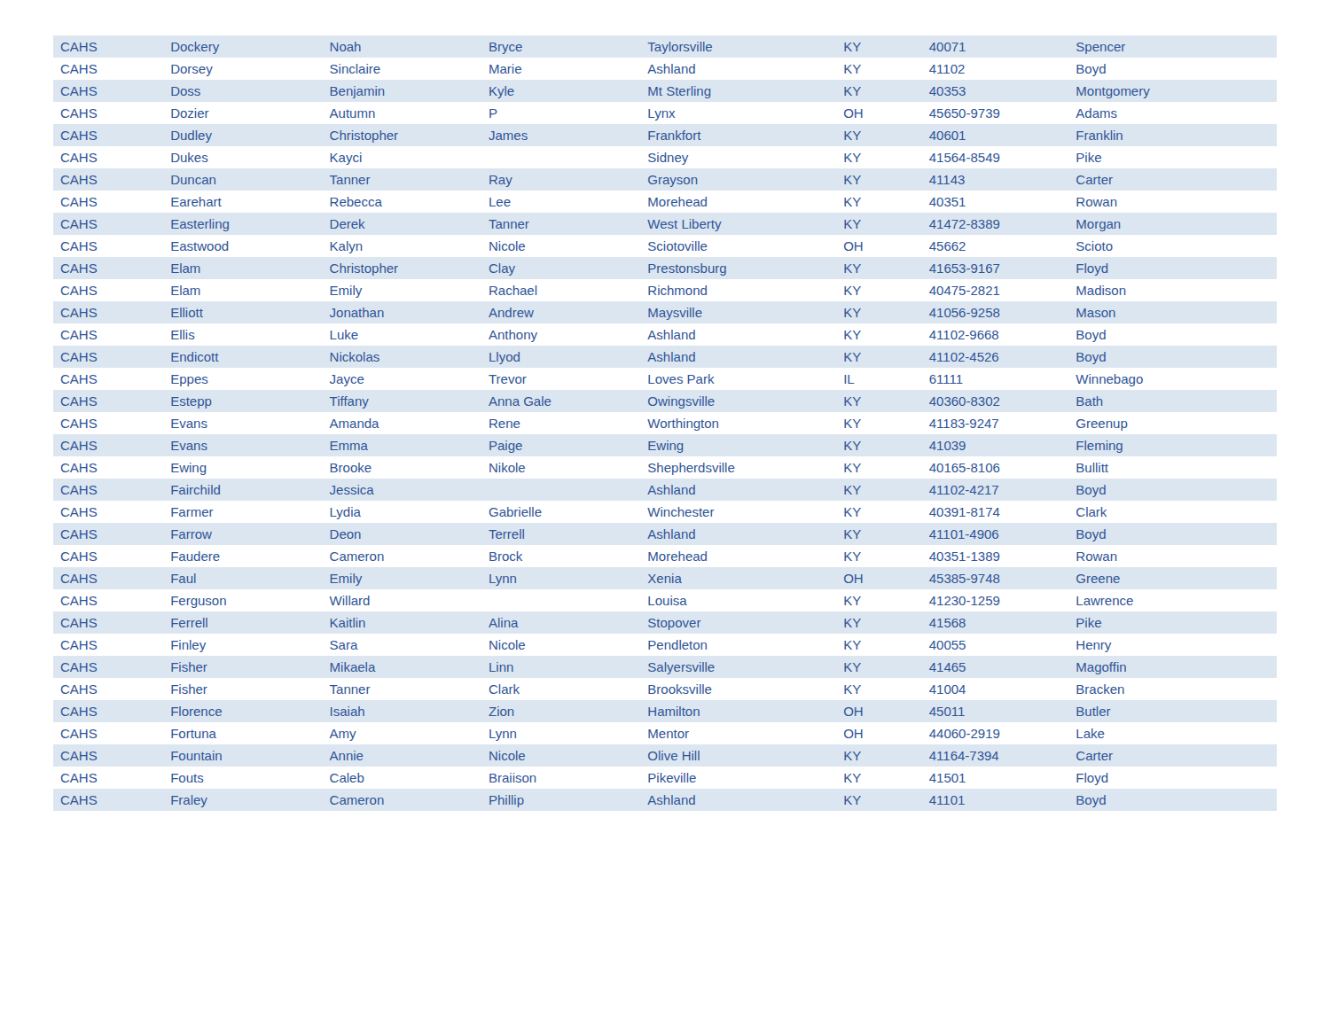| CAHS | Dockery | Noah | Bryce | Taylorsville | KY | 40071 | Spencer |
| CAHS | Dorsey | Sinclaire | Marie | Ashland | KY | 41102 | Boyd |
| CAHS | Doss | Benjamin | Kyle | Mt Sterling | KY | 40353 | Montgomery |
| CAHS | Dozier | Autumn | P | Lynx | OH | 45650-9739 | Adams |
| CAHS | Dudley | Christopher | James | Frankfort | KY | 40601 | Franklin |
| CAHS | Dukes | Kayci | | Sidney | KY | 41564-8549 | Pike |
| CAHS | Duncan | Tanner | Ray | Grayson | KY | 41143 | Carter |
| CAHS | Earehart | Rebecca | Lee | Morehead | KY | 40351 | Rowan |
| CAHS | Easterling | Derek | Tanner | West Liberty | KY | 41472-8389 | Morgan |
| CAHS | Eastwood | Kalyn | Nicole | Sciotoville | OH | 45662 | Scioto |
| CAHS | Elam | Christopher | Clay | Prestonsburg | KY | 41653-9167 | Floyd |
| CAHS | Elam | Emily | Rachael | Richmond | KY | 40475-2821 | Madison |
| CAHS | Elliott | Jonathan | Andrew | Maysville | KY | 41056-9258 | Mason |
| CAHS | Ellis | Luke | Anthony | Ashland | KY | 41102-9668 | Boyd |
| CAHS | Endicott | Nickolas | Llyod | Ashland | KY | 41102-4526 | Boyd |
| CAHS | Eppes | Jayce | Trevor | Loves Park | IL | 61111 | Winnebago |
| CAHS | Estepp | Tiffany | Anna Gale | Owingsville | KY | 40360-8302 | Bath |
| CAHS | Evans | Amanda | Rene | Worthington | KY | 41183-9247 | Greenup |
| CAHS | Evans | Emma | Paige | Ewing | KY | 41039 | Fleming |
| CAHS | Ewing | Brooke | Nikole | Shepherdsville | KY | 40165-8106 | Bullitt |
| CAHS | Fairchild | Jessica | | Ashland | KY | 41102-4217 | Boyd |
| CAHS | Farmer | Lydia | Gabrielle | Winchester | KY | 40391-8174 | Clark |
| CAHS | Farrow | Deon | Terrell | Ashland | KY | 41101-4906 | Boyd |
| CAHS | Faudere | Cameron | Brock | Morehead | KY | 40351-1389 | Rowan |
| CAHS | Faul | Emily | Lynn | Xenia | OH | 45385-9748 | Greene |
| CAHS | Ferguson | Willard | | Louisa | KY | 41230-1259 | Lawrence |
| CAHS | Ferrell | Kaitlin | Alina | Stopover | KY | 41568 | Pike |
| CAHS | Finley | Sara | Nicole | Pendleton | KY | 40055 | Henry |
| CAHS | Fisher | Mikaela | Linn | Salyersville | KY | 41465 | Magoffin |
| CAHS | Fisher | Tanner | Clark | Brooksville | KY | 41004 | Bracken |
| CAHS | Florence | Isaiah | Zion | Hamilton | OH | 45011 | Butler |
| CAHS | Fortuna | Amy | Lynn | Mentor | OH | 44060-2919 | Lake |
| CAHS | Fountain | Annie | Nicole | Olive Hill | KY | 41164-7394 | Carter |
| CAHS | Fouts | Caleb | Braiison | Pikeville | KY | 41501 | Floyd |
| CAHS | Fraley | Cameron | Phillip | Ashland | KY | 41101 | Boyd |